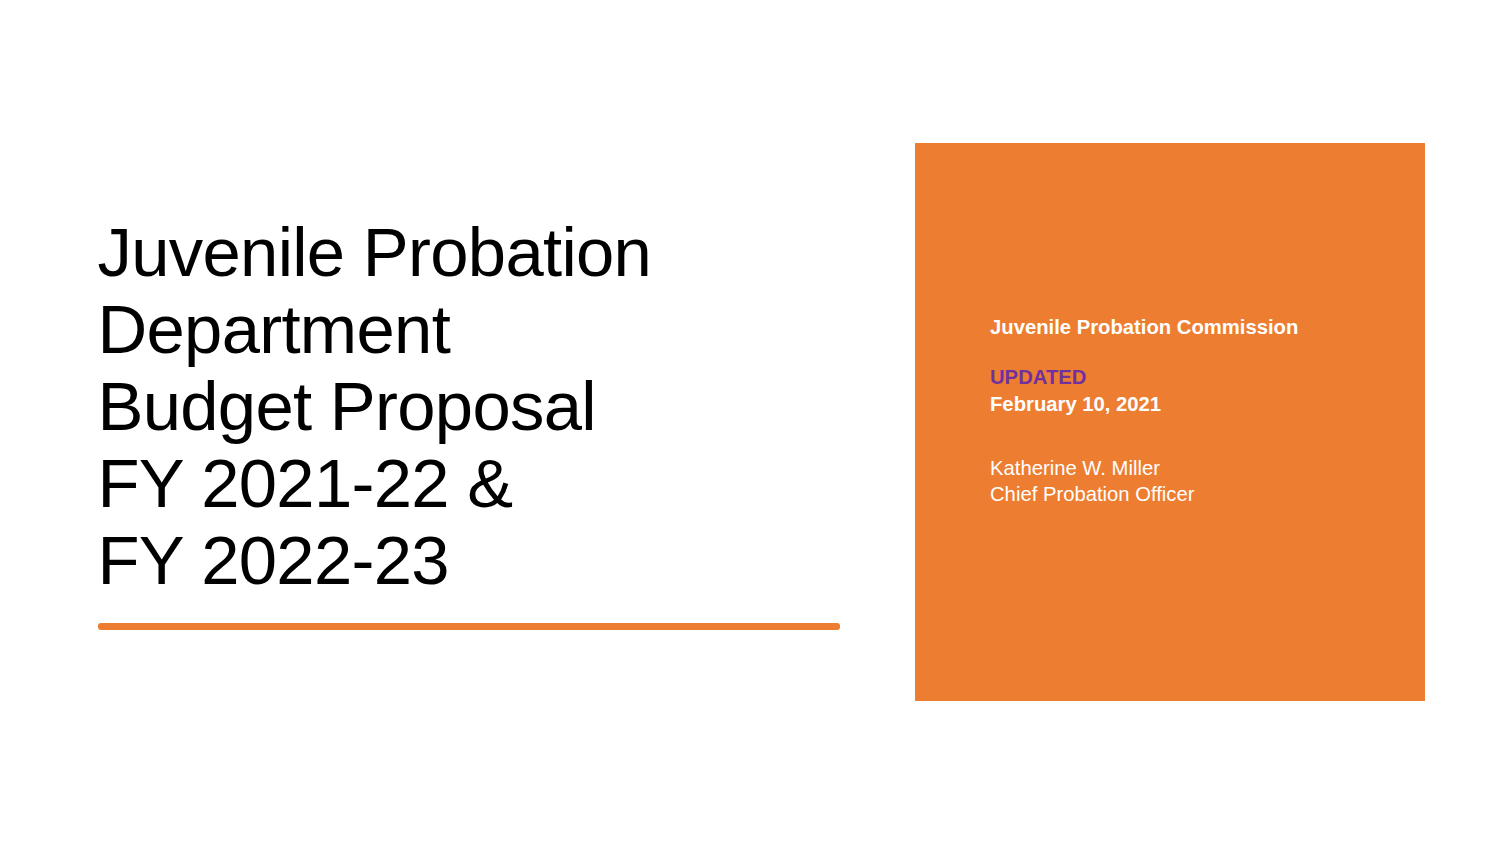Juvenile Probation Department
Budget Proposal
FY 2021-22 &
FY 2022-23
Juvenile Probation Commission
UPDATEDFebruary 10, 2021
Katherine W. Miller
Chief Probation Officer